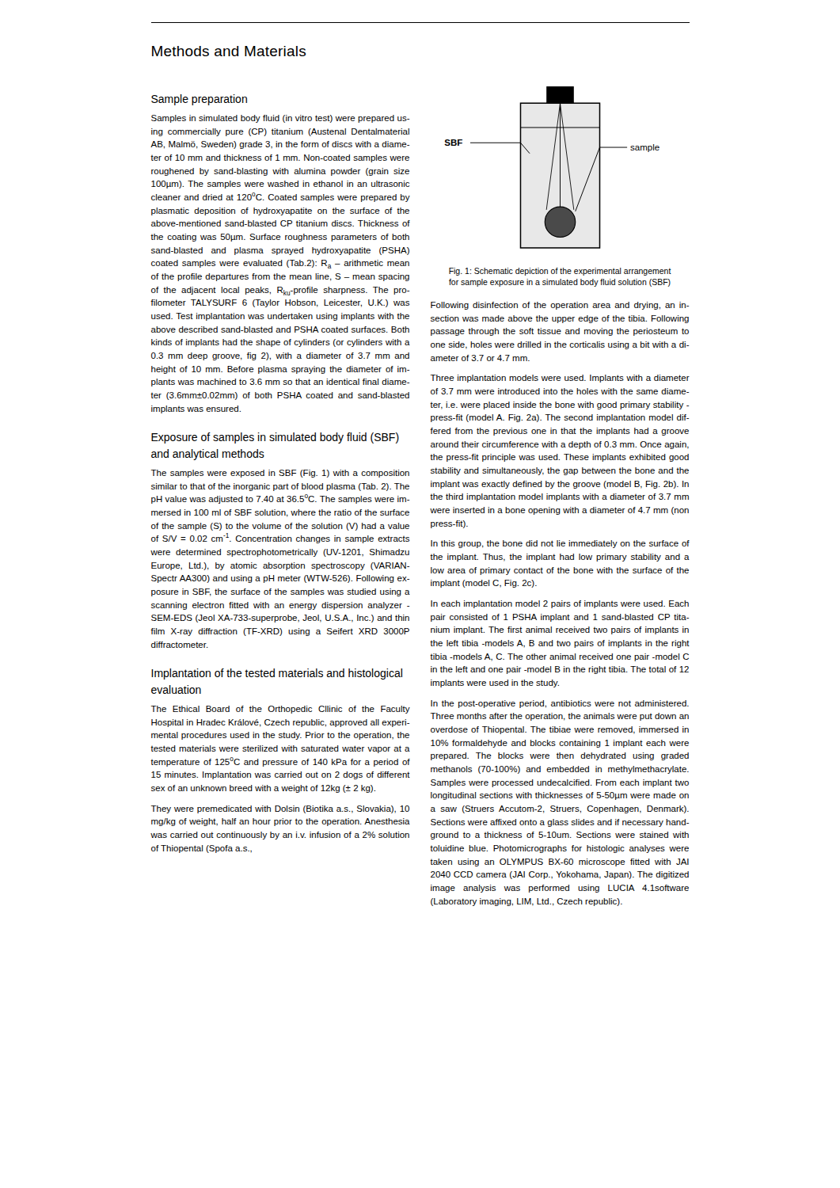Methods and Materials
Sample preparation
Samples in simulated body fluid (in vitro test) were prepared using commercially pure (CP) titanium (Austenal Dentalmaterial AB, Malmö, Sweden) grade 3, in the form of discs with a diameter of 10 mm and thickness of 1 mm. Non-coated samples were roughened by sand-blasting with alumina powder (grain size 100µm). The samples were washed in ethanol in an ultrasonic cleaner and dried at 120oC. Coated samples were prepared by plasmatic deposition of hydroxyapatite on the surface of the above-mentioned sand-blasted CP titanium discs. Thickness of the coating was 50µm. Surface roughness parameters of both sand-blasted and plasma sprayed hydroxyapatite (PSHA) coated samples were evaluated (Tab.2): Ra – arithmetic mean of the profile departures from the mean line, S – mean spacing of the adjacent local peaks, Rku-profile sharpness. The profilometer TALYSURF 6 (Taylor Hobson, Leicester, U.K.) was used. Test implantation was undertaken using implants with the above described sand-blasted and PSHA coated surfaces. Both kinds of implants had the shape of cylinders (or cylinders with a 0.3 mm deep groove, fig 2), with a diameter of 3.7 mm and height of 10 mm. Before plasma spraying the diameter of implants was machined to 3.6 mm so that an identical final diameter (3.6mm±0.02mm) of both PSHA coated and sand-blasted implants was ensured.
Exposure of samples in simulated body fluid (SBF) and analytical methods
The samples were exposed in SBF (Fig. 1) with a composition similar to that of the inorganic part of blood plasma (Tab. 2). The pH value was adjusted to 7.40 at 36.5oC. The samples were immersed in 100 ml of SBF solution, where the ratio of the surface of the sample (S) to the volume of the solution (V) had a value of S/V = 0.02 cm-1. Concentration changes in sample extracts were determined spectrophotometrically (UV-1201, Shimadzu Europe, Ltd.), by atomic absorption spectroscopy (VARIAN-Spectr AA300) and using a pH meter (WTW-526). Following exposure in SBF, the surface of the samples was studied using a scanning electron fitted with an energy dispersion analyzer -SEM-EDS (Jeol XA-733-superprobe, Jeol, U.S.A., Inc.) and thin film X-ray diffraction (TF-XRD) using a Seifert XRD 3000P diffractometer.
Implantation of the tested materials and histological evaluation
The Ethical Board of the Orthopedic Cllinic of the Faculty Hospital in Hradec Králové, Czech republic, approved all experimental procedures used in the study. Prior to the operation, the tested materials were sterilized with saturated water vapor at a temperature of 125oC and pressure of 140 kPa for a period of 15 minutes. Implantation was carried out on 2 dogs of different sex of an unknown breed with a weight of 12kg (± 2 kg).
They were premedicated with Dolsin (Biotika a.s., Slovakia), 10 mg/kg of weight, half an hour prior to the operation. Anesthesia was carried out continuously by an i.v. infusion of a 2% solution of Thiopental (Spofa a.s.,
SBF sample
Fig. 1: Schematic depiction of the experimental arrangement for sample exposure in a simulated body fluid solution (SBF)
Following disinfection of the operation area and drying, an insection was made above the upper edge of the tibia. Following passage through the soft tissue and moving the periosteum to one side, holes were drilled in the corticalis using a bit with a diameter of 3.7 or 4.7 mm.
Three implantation models were used. Implants with a diameter of 3.7 mm were introduced into the holes with the same diameter, i.e. were placed inside the bone with good primary stability - press-fit (model A. Fig. 2a). The second implantation model differed from the previous one in that the implants had a groove around their circumference with a depth of 0.3 mm. Once again, the press-fit principle was used. These implants exhibited good stability and simultaneously, the gap between the bone and the implant was exactly defined by the groove (model B, Fig. 2b). In the third implantation model implants with a diameter of 3.7 mm were inserted in a bone opening with a diameter of 4.7 mm (non press-fit).
In this group, the bone did not lie immediately on the surface of the implant. Thus, the implant had low primary stability and a low area of primary contact of the bone with the surface of the implant (model C, Fig. 2c).
In each implantation model 2 pairs of implants were used. Each pair consisted of 1 PSHA implant and 1 sand-blasted CP titanium implant. The first animal received two pairs of implants in the left tibia -models A, B and two pairs of implants in the right tibia -models A, C. The other animal received one pair -model C in the left and one pair -model B in the right tibia. The total of 12 implants were used in the study.
In the post-operative period, antibiotics were not administered. Three months after the operation, the animals were put down an overdose of Thiopental. The tibiae were removed, immersed in 10% formaldehyde and blocks containing 1 implant each were prepared. The blocks were then dehydrated using graded methanols (70-100%) and embedded in methylmethacrylate. Samples were processed undecalcified. From each implant two longitudinal sections with thicknesses of 5-50µm were made on a saw (Struers Accutom-2, Struers, Copenhagen, Denmark). Sections were affixed onto a glass slides and if necessary hand-ground to a thickness of 5-10um. Sections were stained with toluidine blue. Photomicrographs for histologic analyses were taken using an OLYMPUS BX-60 microscope fitted with JAI 2040 CCD camera (JAI Corp., Yokohama, Japan). The digitized image analysis was performed using LUCIA 4.1software (Laboratory imaging, LIM, Ltd., Czech republic).